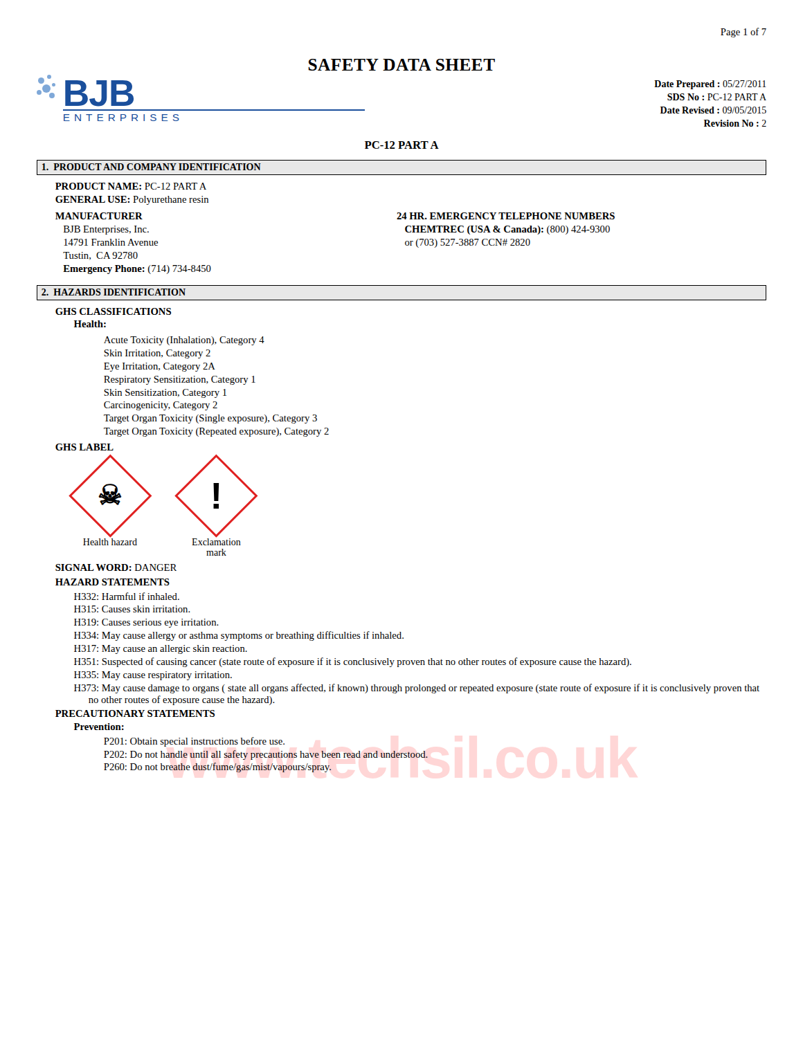Page 1 of 7
SAFETY DATA SHEET
BJB
ENTERPRISES
Date Prepared : 05/27/2011
SDS No : PC-12 PART A
Date Revised : 09/05/2015
Revision No : 2
PC-12 PART A
1. PRODUCT AND COMPANY IDENTIFICATION
PRODUCT NAME: PC-12 PART A
GENERAL USE: Polyurethane resin
MANUFACTURER
BJB Enterprises, Inc.
14791 Franklin Avenue
Tustin, CA 92780
Emergency Phone: (714) 734-8450
24 HR. EMERGENCY TELEPHONE NUMBERS
CHEMTREC (USA & Canada): (800) 424-9300
or (703) 527-3887 CCN# 2820
2. HAZARDS IDENTIFICATION
GHS CLASSIFICATIONS
Health:
Acute Toxicity (Inhalation), Category 4
Skin Irritation, Category 2
Eye Irritation, Category 2A
Respiratory Sensitization, Category 1
Skin Sensitization, Category 1
Carcinogenicity, Category 2
Target Organ Toxicity (Single exposure), Category 3
Target Organ Toxicity (Repeated exposure), Category 2
GHS LABEL
☠
Health hazard
!
Exclamation
mark
SIGNAL WORD: DANGER
HAZARD STATEMENTS
H332: Harmful if inhaled.
H315: Causes skin irritation.
H319: Causes serious eye irritation.
H334: May cause allergy or asthma symptoms or breathing difficulties if inhaled.
H317: May cause an allergic skin reaction.
H351: Suspected of causing cancer (state route of exposure if it is conclusively proven that no other routes of exposure cause the hazard).
H335: May cause respiratory irritation.
H373: May cause damage to organs ( state all organs affected, if known) through prolonged or repeated exposure (state route of exposure if it is conclusively proven that no other routes of exposure cause the hazard).
PRECAUTIONARY STATEMENTS
Prevention:
P201: Obtain special instructions before use.
P202: Do not handle until all safety precautions have been read and understood.
P260: Do not breathe dust/fume/gas/mist/vapours/spray.
www.techsil.co.uk